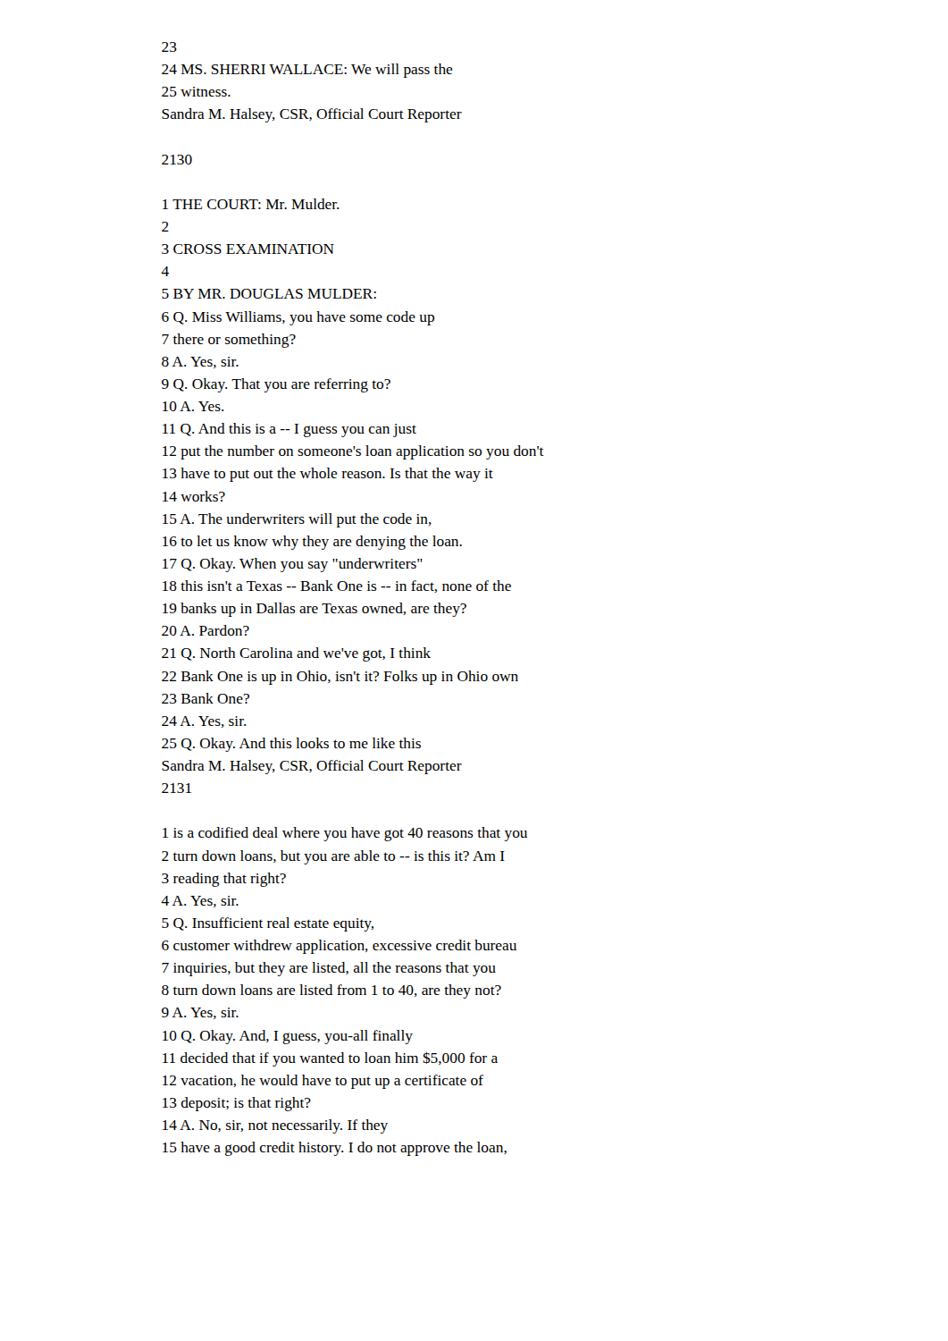23
24 MS. SHERRI WALLACE: We will pass the
25 witness.
Sandra M. Halsey, CSR, Official Court Reporter
2130
1 THE COURT: Mr. Mulder.
2
3 CROSS EXAMINATION
4
5 BY MR. DOUGLAS MULDER:
6 Q. Miss Williams, you have some code up
7 there or something?
8 A. Yes, sir.
9 Q. Okay. That you are referring to?
10 A. Yes.
11 Q. And this is a -- I guess you can just
12 put the number on someone's loan application so you don't
13 have to put out the whole reason. Is that the way it
14 works?
15 A. The underwriters will put the code in,
16 to let us know why they are denying the loan.
17 Q. Okay. When you say "underwriters"
18 this isn't a Texas -- Bank One is -- in fact, none of the
19 banks up in Dallas are Texas owned, are they?
20 A. Pardon?
21 Q. North Carolina and we've got, I think
22 Bank One is up in Ohio, isn't it? Folks up in Ohio own
23 Bank One?
24 A. Yes, sir.
25 Q. Okay. And this looks to me like this
Sandra M. Halsey, CSR, Official Court Reporter
2131
1 is a codified deal where you have got 40 reasons that you
2 turn down loans, but you are able to -- is this it? Am I
3 reading that right?
4 A. Yes, sir.
5 Q. Insufficient real estate equity,
6 customer withdrew application, excessive credit bureau
7 inquiries, but they are listed, all the reasons that you
8 turn down loans are listed from 1 to 40, are they not?
9 A. Yes, sir.
10 Q. Okay. And, I guess, you-all finally
11 decided that if you wanted to loan him $5,000 for a
12 vacation, he would have to put up a certificate of
13 deposit; is that right?
14 A. No, sir, not necessarily. If they
15 have a good credit history. I do not approve the loan,